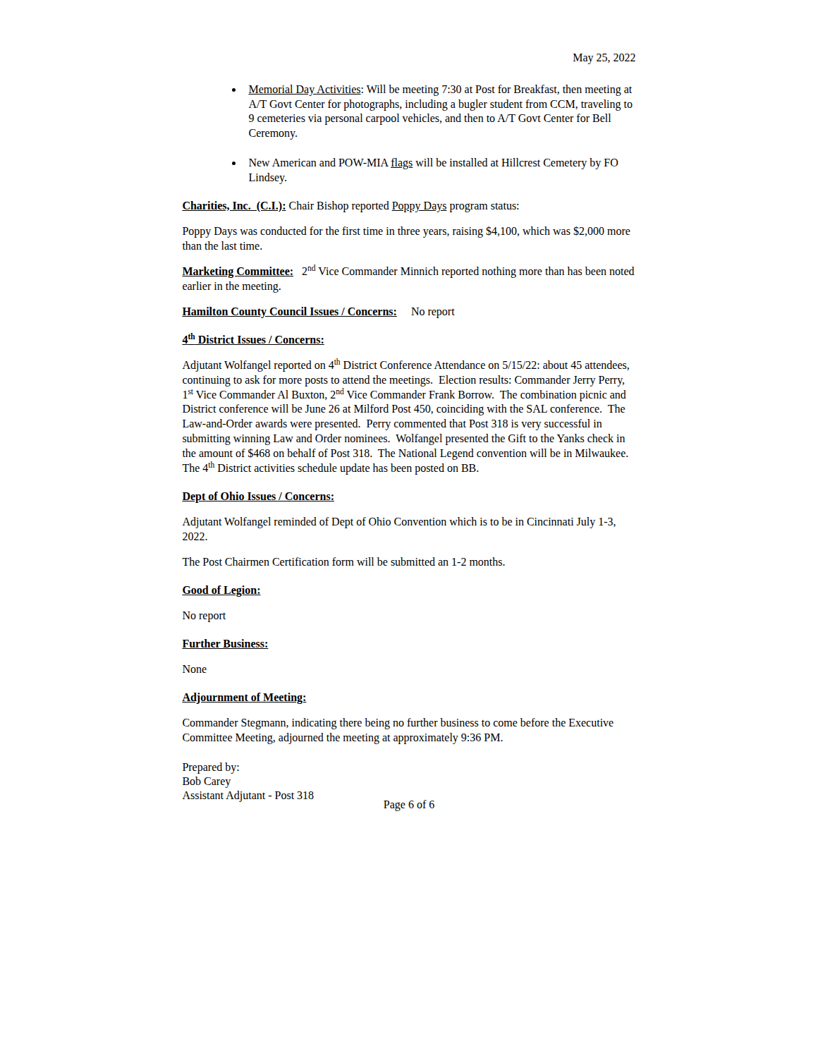May 25, 2022
Memorial Day Activities: Will be meeting 7:30 at Post for Breakfast, then meeting at A/T Govt Center for photographs, including a bugler student from CCM, traveling to 9 cemeteries via personal carpool vehicles, and then to A/T Govt Center for Bell Ceremony.
New American and POW-MIA flags will be installed at Hillcrest Cemetery by FO Lindsey.
Charities, Inc. (C.I.): Chair Bishop reported Poppy Days program status:
Poppy Days was conducted for the first time in three years, raising $4,100, which was $2,000 more than the last time.
Marketing Committee: 2nd Vice Commander Minnich reported nothing more than has been noted earlier in the meeting.
Hamilton County Council Issues / Concerns: No report
4th District Issues / Concerns:
Adjutant Wolfangel reported on 4th District Conference Attendance on 5/15/22: about 45 attendees, continuing to ask for more posts to attend the meetings. Election results: Commander Jerry Perry, 1st Vice Commander Al Buxton, 2nd Vice Commander Frank Borrow. The combination picnic and District conference will be June 26 at Milford Post 450, coinciding with the SAL conference. The Law-and-Order awards were presented. Perry commented that Post 318 is very successful in submitting winning Law and Order nominees. Wolfangel presented the Gift to the Yanks check in the amount of $468 on behalf of Post 318. The National Legend convention will be in Milwaukee. The 4th District activities schedule update has been posted on BB.
Dept of Ohio Issues / Concerns:
Adjutant Wolfangel reminded of Dept of Ohio Convention which is to be in Cincinnati July 1-3, 2022.
The Post Chairmen Certification form will be submitted an 1-2 months.
Good of Legion:
No report
Further Business:
None
Adjournment of Meeting:
Commander Stegmann, indicating there being no further business to come before the Executive Committee Meeting, adjourned the meeting at approximately 9:36 PM.
Prepared by:
Bob Carey
Assistant Adjutant - Post 318
Page 6 of 6